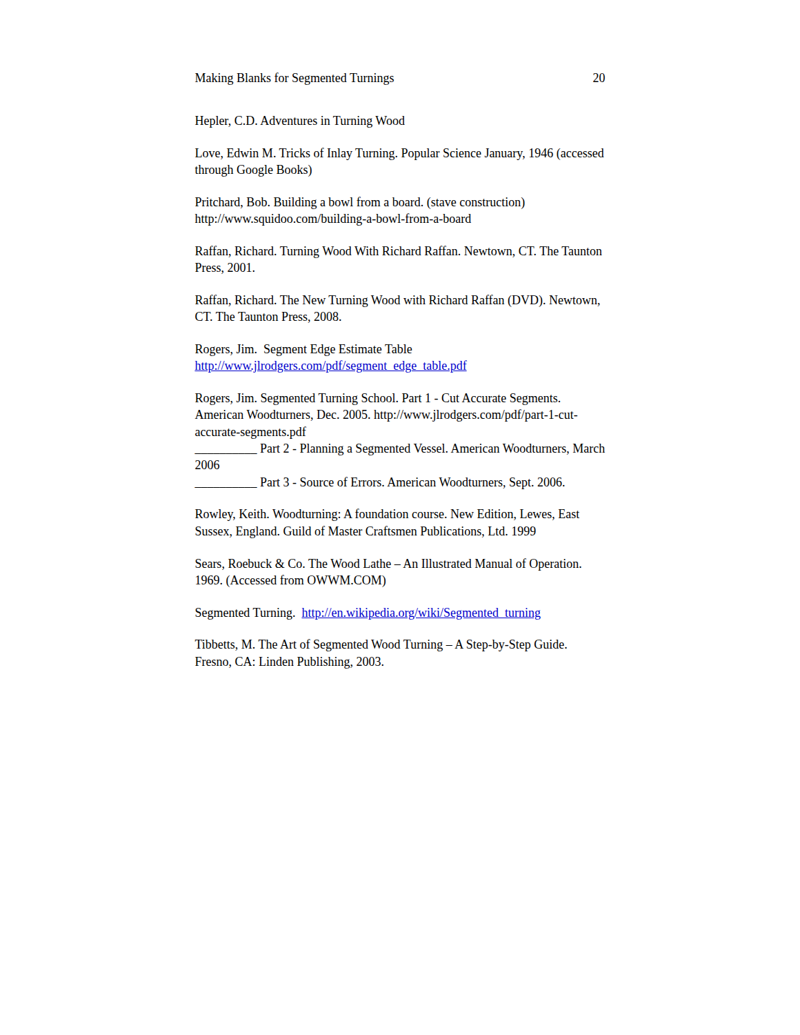Making Blanks for Segmented Turnings 20
Hepler, C.D. Adventures in Turning Wood
Love, Edwin M. Tricks of Inlay Turning. Popular Science January, 1946 (accessed through Google Books)
Pritchard, Bob. Building a bowl from a board. (stave construction)
http://www.squidoo.com/building-a-bowl-from-a-board
Raffan, Richard. Turning Wood With Richard Raffan. Newtown, CT. The Taunton Press, 2001.
Raffan, Richard. The New Turning Wood with Richard Raffan (DVD). Newtown, CT. The Taunton Press, 2008.
Rogers, Jim. Segment Edge Estimate Table
http://www.jlrodgers.com/pdf/segment_edge_table.pdf
Rogers, Jim. Segmented Turning School. Part 1 - Cut Accurate Segments. American Woodturners, Dec. 2005. http://www.jlrodgers.com/pdf/part-1-cut-accurate-segments.pdf
__________ Part 2 - Planning a Segmented Vessel. American Woodturners, March 2006
__________ Part 3 - Source of Errors. American Woodturners, Sept. 2006.
Rowley, Keith. Woodturning: A foundation course. New Edition, Lewes, East Sussex, England. Guild of Master Craftsmen Publications, Ltd. 1999
Sears, Roebuck & Co. The Wood Lathe – An Illustrated Manual of Operation. 1969. (Accessed from OWWM.COM)
Segmented Turning. http://en.wikipedia.org/wiki/Segmented_turning
Tibbetts, M. The Art of Segmented Wood Turning – A Step-by-Step Guide. Fresno, CA: Linden Publishing, 2003.